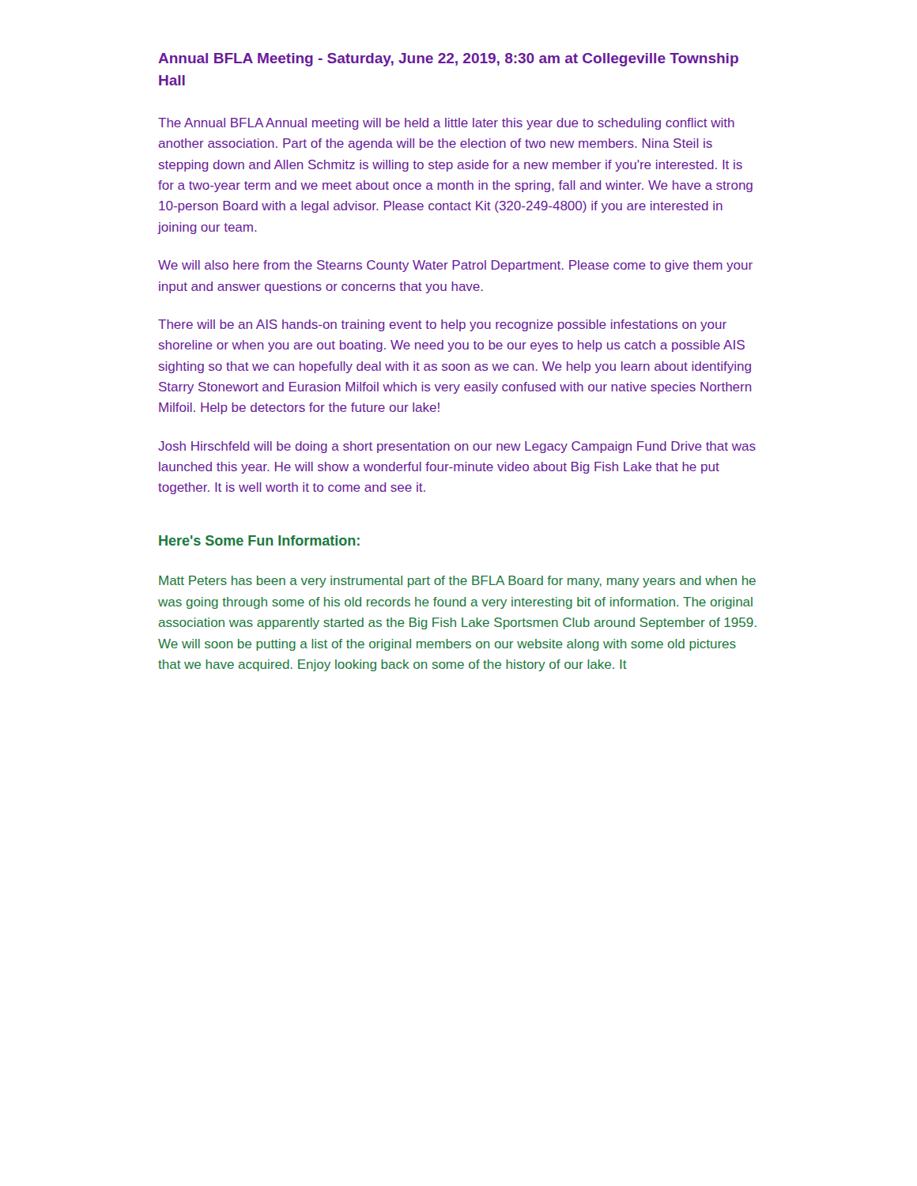Annual BFLA Meeting - Saturday, June 22, 2019, 8:30 am at Collegeville Township Hall
The Annual BFLA Annual meeting will be held a little later this year due to scheduling conflict with another association. Part of the agenda will be the election of two new members. Nina Steil is stepping down and Allen Schmitz is willing to step aside for a new member if you're interested. It is for a two-year term and we meet about once a month in the spring, fall and winter. We have a strong 10-person Board with a legal advisor. Please contact Kit (320-249-4800) if you are interested in joining our team.
We will also here from the Stearns County Water Patrol Department. Please come to give them your input and answer questions or concerns that you have.
There will be an AIS hands-on training event to help you recognize possible infestations on your shoreline or when you are out boating. We need you to be our eyes to help us catch a possible AIS sighting so that we can hopefully deal with it as soon as we can. We help you learn about identifying Starry Stonewort and Eurasion Milfoil which is very easily confused with our native species Northern Milfoil. Help be detectors for the future our lake!
Josh Hirschfeld will be doing a short presentation on our new Legacy Campaign Fund Drive that was launched this year. He will show a wonderful four-minute video about Big Fish Lake that he put together. It is well worth it to come and see it.
Here's Some Fun Information:
Matt Peters has been a very instrumental part of the BFLA Board for many, many years and when he was going through some of his old records he found a very interesting bit of information. The original association was apparently started as the Big Fish Lake Sportsmen Club around September of 1959. We will soon be putting a list of the original members on our website along with some old pictures that we have acquired. Enjoy looking back on some of the history of our lake. It